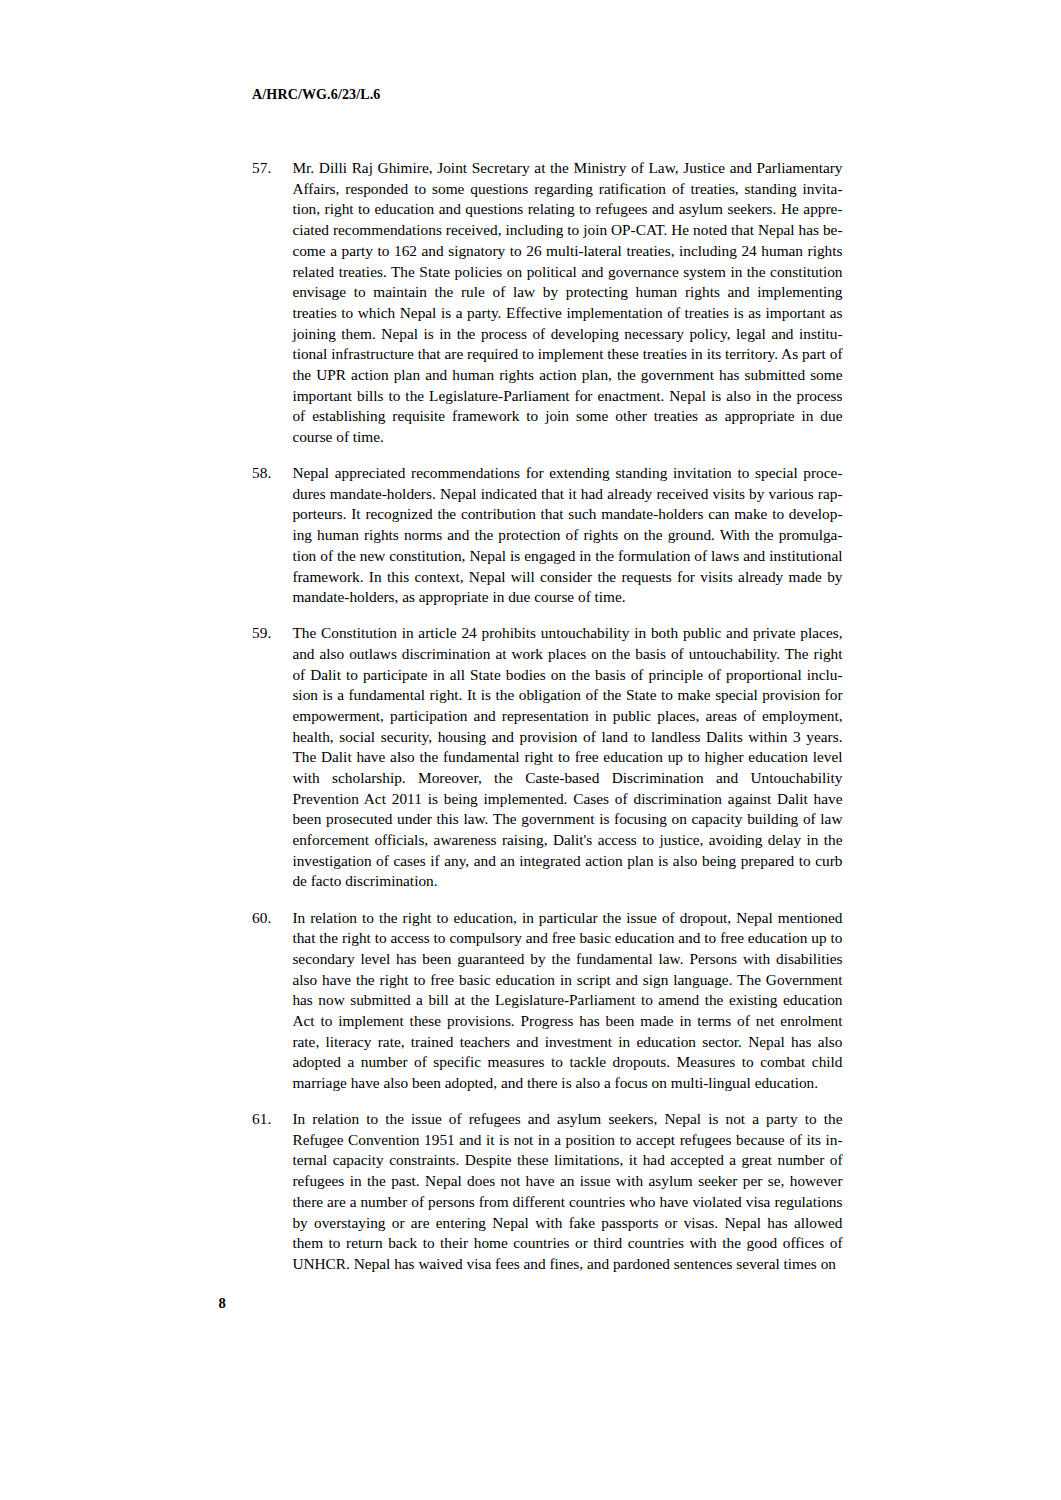A/HRC/WG.6/23/L.6
57.
Mr. Dilli Raj Ghimire, Joint Secretary at the Ministry of Law, Justice and Parliamentary Affairs, responded to some questions regarding ratification of treaties, standing invitation, right to education and questions relating to refugees and asylum seekers. He appreciated recommendations received, including to join OP-CAT. He noted that Nepal has become a party to 162 and signatory to 26 multi-lateral treaties, including 24 human rights related treaties. The State policies on political and governance system in the constitution envisage to maintain the rule of law by protecting human rights and implementing treaties to which Nepal is a party. Effective implementation of treaties is as important as joining them. Nepal is in the process of developing necessary policy, legal and institutional infrastructure that are required to implement these treaties in its territory. As part of the UPR action plan and human rights action plan, the government has submitted some important bills to the Legislature-Parliament for enactment. Nepal is also in the process of establishing requisite framework to join some other treaties as appropriate in due course of time.
58.
Nepal appreciated recommendations for extending standing invitation to special procedures mandate-holders. Nepal indicated that it had already received visits by various rapporteurs. It recognized the contribution that such mandate-holders can make to developing human rights norms and the protection of rights on the ground. With the promulgation of the new constitution, Nepal is engaged in the formulation of laws and institutional framework. In this context, Nepal will consider the requests for visits already made by mandate-holders, as appropriate in due course of time.
59.
The Constitution in article 24 prohibits untouchability in both public and private places, and also outlaws discrimination at work places on the basis of untouchability. The right of Dalit to participate in all State bodies on the basis of principle of proportional inclusion is a fundamental right. It is the obligation of the State to make special provision for empowerment, participation and representation in public places, areas of employment, health, social security, housing and provision of land to landless Dalits within 3 years. The Dalit have also the fundamental right to free education up to higher education level with scholarship. Moreover, the Caste-based Discrimination and Untouchability Prevention Act 2011 is being implemented. Cases of discrimination against Dalit have been prosecuted under this law. The government is focusing on capacity building of law enforcement officials, awareness raising, Dalit's access to justice, avoiding delay in the investigation of cases if any, and an integrated action plan is also being prepared to curb de facto discrimination.
60.
In relation to the right to education, in particular the issue of dropout, Nepal mentioned that the right to access to compulsory and free basic education and to free education up to secondary level has been guaranteed by the fundamental law. Persons with disabilities also have the right to free basic education in script and sign language. The Government has now submitted a bill at the Legislature-Parliament to amend the existing education Act to implement these provisions. Progress has been made in terms of net enrolment rate, literacy rate, trained teachers and investment in education sector. Nepal has also adopted a number of specific measures to tackle dropouts. Measures to combat child marriage have also been adopted, and there is also a focus on multi-lingual education.
61.
In relation to the issue of refugees and asylum seekers, Nepal is not a party to the Refugee Convention 1951 and it is not in a position to accept refugees because of its internal capacity constraints. Despite these limitations, it had accepted a great number of refugees in the past. Nepal does not have an issue with asylum seeker per se, however there are a number of persons from different countries who have violated visa regulations by overstaying or are entering Nepal with fake passports or visas. Nepal has allowed them to return back to their home countries or third countries with the good offices of UNHCR. Nepal has waived visa fees and fines, and pardoned sentences several times on
8